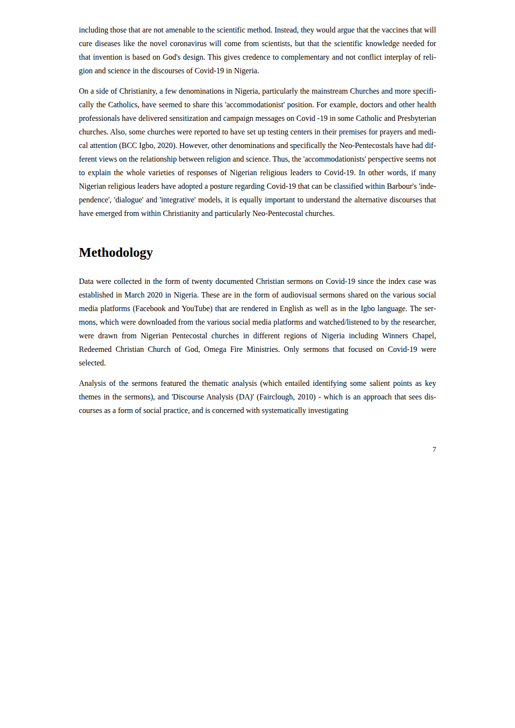including those that are not amenable to the scientific method. Instead, they would argue that the vaccines that will cure diseases like the novel coronavirus will come from scientists, but that the scientific knowledge needed for that invention is based on God's design. This gives credence to complementary and not conflict interplay of religion and science in the discourses of Covid-19 in Nigeria.
On a side of Christianity, a few denominations in Nigeria, particularly the mainstream Churches and more specifically the Catholics, have seemed to share this 'accommodationist' position. For example, doctors and other health professionals have delivered sensitization and campaign messages on Covid -19 in some Catholic and Presbyterian churches. Also, some churches were reported to have set up testing centers in their premises for prayers and medical attention (BCC Igbo, 2020). However, other denominations and specifically the Neo-Pentecostals have had different views on the relationship between religion and science. Thus, the 'accommodationists' perspective seems not to explain the whole varieties of responses of Nigerian religious leaders to Covid-19. In other words, if many Nigerian religious leaders have adopted a posture regarding Covid-19 that can be classified within Barbour's 'independence', 'dialogue' and 'integrative' models, it is equally important to understand the alternative discourses that have emerged from within Christianity and particularly Neo-Pentecostal churches.
Methodology
Data were collected in the form of twenty documented Christian sermons on Covid-19 since the index case was established in March 2020 in Nigeria. These are in the form of audiovisual sermons shared on the various social media platforms (Facebook and YouTube) that are rendered in English as well as in the Igbo language. The sermons, which were downloaded from the various social media platforms and watched/listened to by the researcher, were drawn from Nigerian Pentecostal churches in different regions of Nigeria including Winners Chapel, Redeemed Christian Church of God, Omega Fire Ministries. Only sermons that focused on Covid-19 were selected.
Analysis of the sermons featured the thematic analysis (which entailed identifying some salient points as key themes in the sermons), and 'Discourse Analysis (DA)' (Fairclough, 2010) - which is an approach that sees discourses as a form of social practice, and is concerned with systematically investigating
7